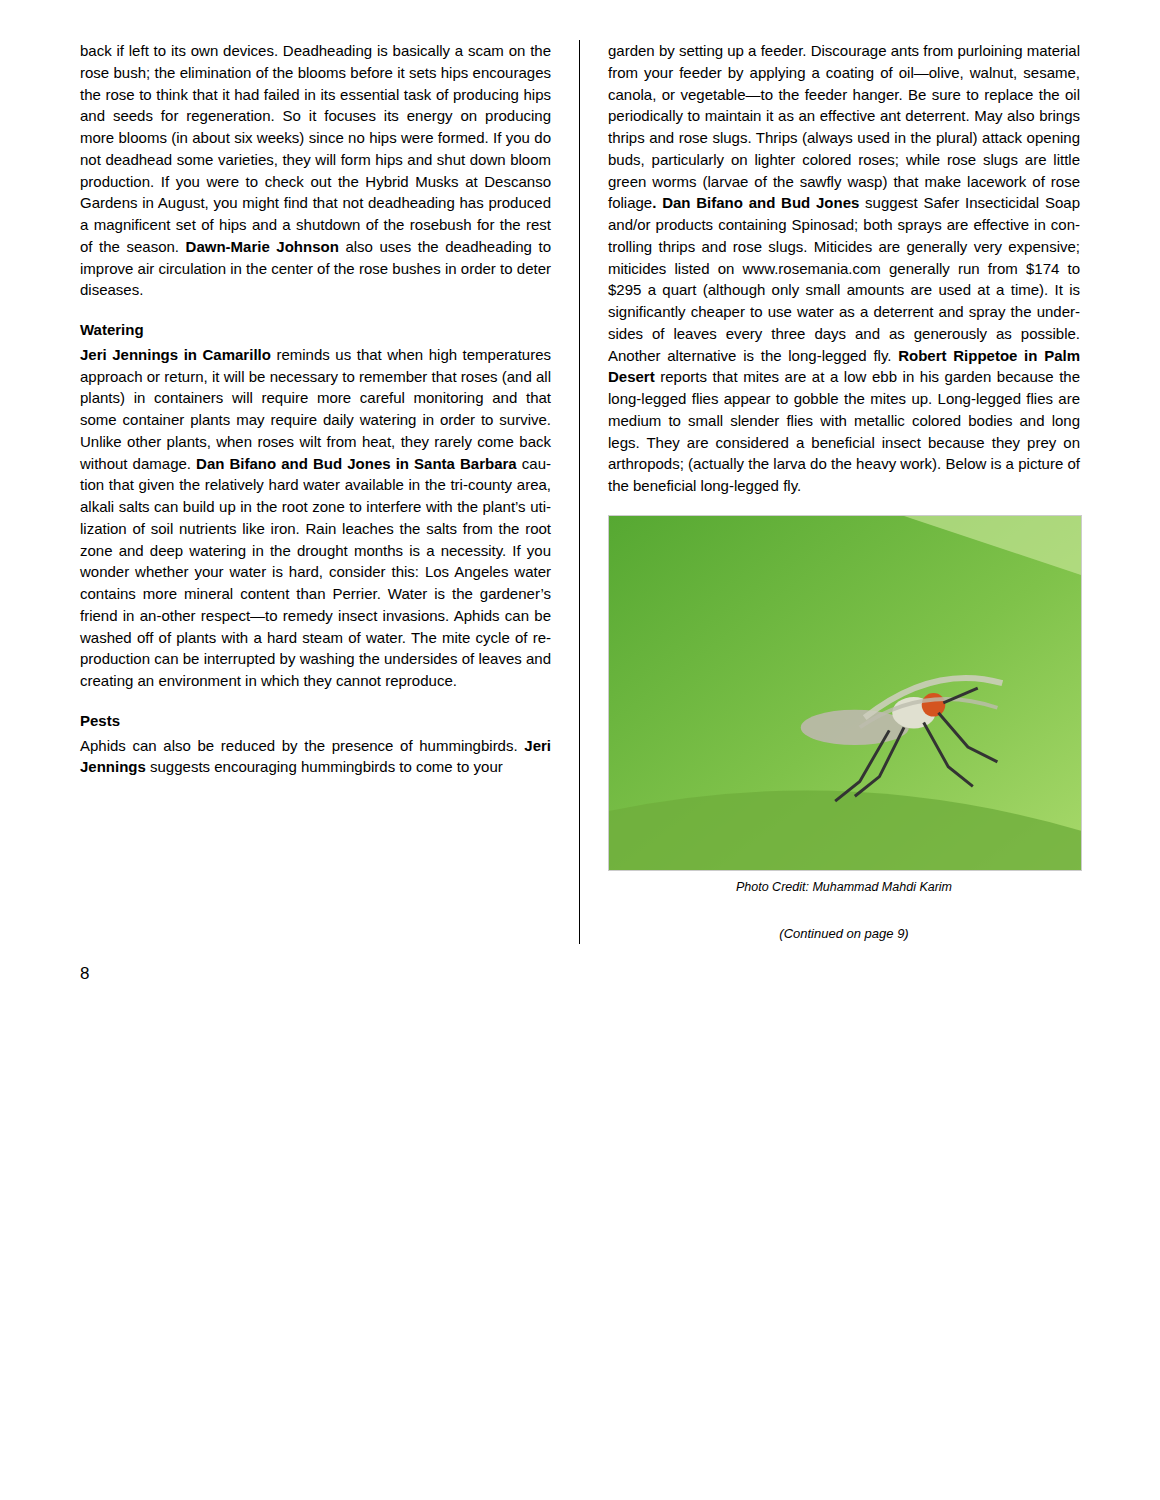back if left to its own devices. Deadheading is basically a scam on the rose bush; the elimination of the blooms before it sets hips encourages the rose to think that it had failed in its essential task of producing hips and seeds for regeneration. So it focuses its energy on producing more blooms (in about six weeks) since no hips were formed. If you do not deadhead some varieties, they will form hips and shut down bloom production. If you were to check out the Hybrid Musks at Descanso Gardens in August, you might find that not deadheading has produced a magnificent set of hips and a shutdown of the rosebush for the rest of the season. Dawn-Marie Johnson also uses the deadheading to improve air circulation in the center of the rose bushes in order to deter diseases.
Watering
Jeri Jennings in Camarillo reminds us that when high temperatures approach or return, it will be necessary to remember that roses (and all plants) in containers will require more careful monitoring and that some container plants may require daily watering in order to survive. Unlike other plants, when roses wilt from heat, they rarely come back without damage. Dan Bifano and Bud Jones in Santa Barbara caution that given the relatively hard water available in the tri-county area, alkali salts can build up in the root zone to interfere with the plant’s utilization of soil nutrients like iron. Rain leaches the salts from the root zone and deep watering in the drought months is a necessity. If you wonder whether your water is hard, consider this: Los Angeles water contains more mineral content than Perrier. Water is the gardener’s friend in an-other respect—to remedy insect invasions. Aphids can be washed off of plants with a hard steam of water. The mite cycle of reproduction can be interrupted by washing the undersides of leaves and creating an environment in which they cannot reproduce.
Pests
Aphids can also be reduced by the presence of hummingbirds. Jeri Jennings suggests encouraging hummingbirds to come to your
garden by setting up a feeder. Discourage ants from purloining material from your feeder by applying a coating of oil—olive, walnut, sesame, canola, or vegetable—to the feeder hanger. Be sure to replace the oil periodically to maintain it as an effective ant deterrent. May also brings thrips and rose slugs. Thrips (always used in the plural) attack opening buds, particularly on lighter colored roses; while rose slugs are little green worms (larvae of the sawfly wasp) that make lacework of rose foliage. Dan Bifano and Bud Jones suggest Safer Insecticidal Soap and/or products containing Spinosad; both sprays are effective in controlling thrips and rose slugs. Miticides are generally very expensive; miticides listed on www.rosemania.com generally run from $174 to $295 a quart (although only small amounts are used at a time). It is significantly cheaper to use water as a deterrent and spray the undersides of leaves every three days and as generously as possible. Another alternative is the long-legged fly. Robert Rippetoe in Palm Desert reports that mites are at a low ebb in his garden because the long-legged flies appear to gobble the mites up. Long-legged flies are medium to small slender flies with metallic colored bodies and long legs. They are considered a beneficial insect because they prey on arthropods; (actually the larva do the heavy work). Below is a picture of the beneficial long-legged fly.
Photo Credit: Muhammad Mahdi Karim
(Continued on page 9)
8